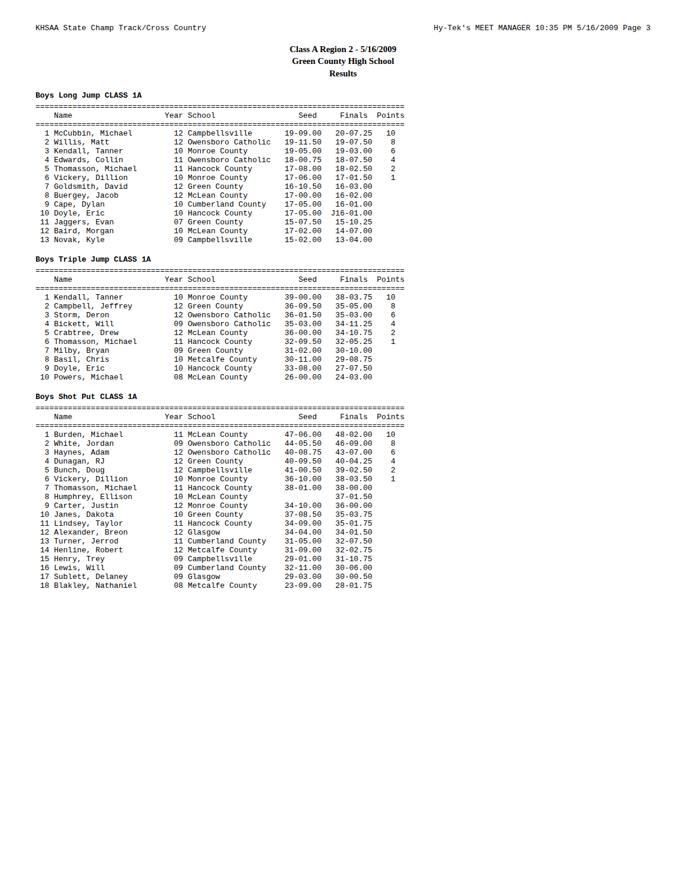KHSAA State Champ Track/Cross Country Hy-Tek's MEET MANAGER 10:35 PM 5/16/2009 Page 3
Class A Region 2 - 5/16/2009
Green County High School
Results
Boys Long Jump CLASS 1A
================================================================================
    Name                    Year School                  Seed     Finals  Points
================================================================================
  1 McCubbin, Michael         12 Campbellsville       19-09.00   20-07.25   10
  2 Willis, Matt              12 Owensboro Catholic   19-11.50   19-07.50    8
  3 Kendall, Tanner           10 Monroe County        19-05.00   19-03.00    6
  4 Edwards, Collin           11 Owensboro Catholic   18-00.75   18-07.50    4
  5 Thomasson, Michael        11 Hancock County       17-08.00   18-02.50    2
  6 Vickery, Dillion          10 Monroe County        17-06.00   17-01.50    1
  7 Goldsmith, David          12 Green County         16-10.50   16-03.00
  8 Buergey, Jacob            12 McLean County        17-00.00   16-02.00
  9 Cape, Dylan               10 Cumberland County    17-05.00   16-01.00
 10 Doyle, Eric               10 Hancock County       17-05.00  J16-01.00
 11 Jaggers, Evan             07 Green County         15-07.50   15-10.25
 12 Baird, Morgan             10 McLean County        17-02.00   14-07.00
 13 Novak, Kyle               09 Campbellsville       15-02.00   13-04.00
Boys Triple Jump CLASS 1A
================================================================================
    Name                    Year School                  Seed     Finals  Points
================================================================================
  1 Kendall, Tanner           10 Monroe County        39-00.00   38-03.75   10
  2 Campbell, Jeffrey         12 Green County         36-09.50   35-05.00    8
  3 Storm, Deron              12 Owensboro Catholic   36-01.50   35-03.00    6
  4 Bickett, Will             09 Owensboro Catholic   35-03.00   34-11.25    4
  5 Crabtree, Drew            12 McLean County        36-00.00   34-10.75    2
  6 Thomasson, Michael        11 Hancock County       32-09.50   32-05.25    1
  7 Milby, Bryan              09 Green County         31-02.00   30-10.00
  8 Basil, Chris              10 Metcalfe County      30-11.00   29-08.75
  9 Doyle, Eric               10 Hancock County       33-08.00   27-07.50
 10 Powers, Michael           08 McLean County        26-00.00   24-03.00
Boys Shot Put CLASS 1A
================================================================================
    Name                    Year School                  Seed     Finals  Points
================================================================================
  1 Burden, Michael           11 McLean County        47-06.00   48-02.00   10
  2 White, Jordan             09 Owensboro Catholic   44-05.50   46-09.00    8
  3 Haynes, Adam              12 Owensboro Catholic   40-08.75   43-07.00    6
  4 Dunagan, RJ               12 Green County         40-09.50   40-04.25    4
  5 Bunch, Doug               12 Campbellsville       41-00.50   39-02.50    2
  6 Vickery, Dillion          10 Monroe County        36-10.00   38-03.50    1
  7 Thomasson, Michael        11 Hancock County       38-01.00   38-00.00
  8 Humphrey, Ellison         10 McLean County                   37-01.50
  9 Carter, Justin            12 Monroe County        34-10.00   36-00.00
 10 Janes, Dakota             10 Green County         37-08.50   35-03.75
 11 Lindsey, Taylor           11 Hancock County       34-09.00   35-01.75
 12 Alexander, Breon          12 Glasgow              34-04.00   34-01.50
 13 Turner, Jerrod            11 Cumberland County    31-05.00   32-07.50
 14 Henline, Robert           12 Metcalfe County      31-09.00   32-02.75
 15 Henry, Trey               09 Campbellsville       29-01.00   31-10.75
 16 Lewis, Will               09 Cumberland County    32-11.00   30-06.00
 17 Sublett, Delaney          09 Glasgow              29-03.00   30-00.50
 18 Blakley, Nathaniel        08 Metcalfe County      23-09.00   28-01.75